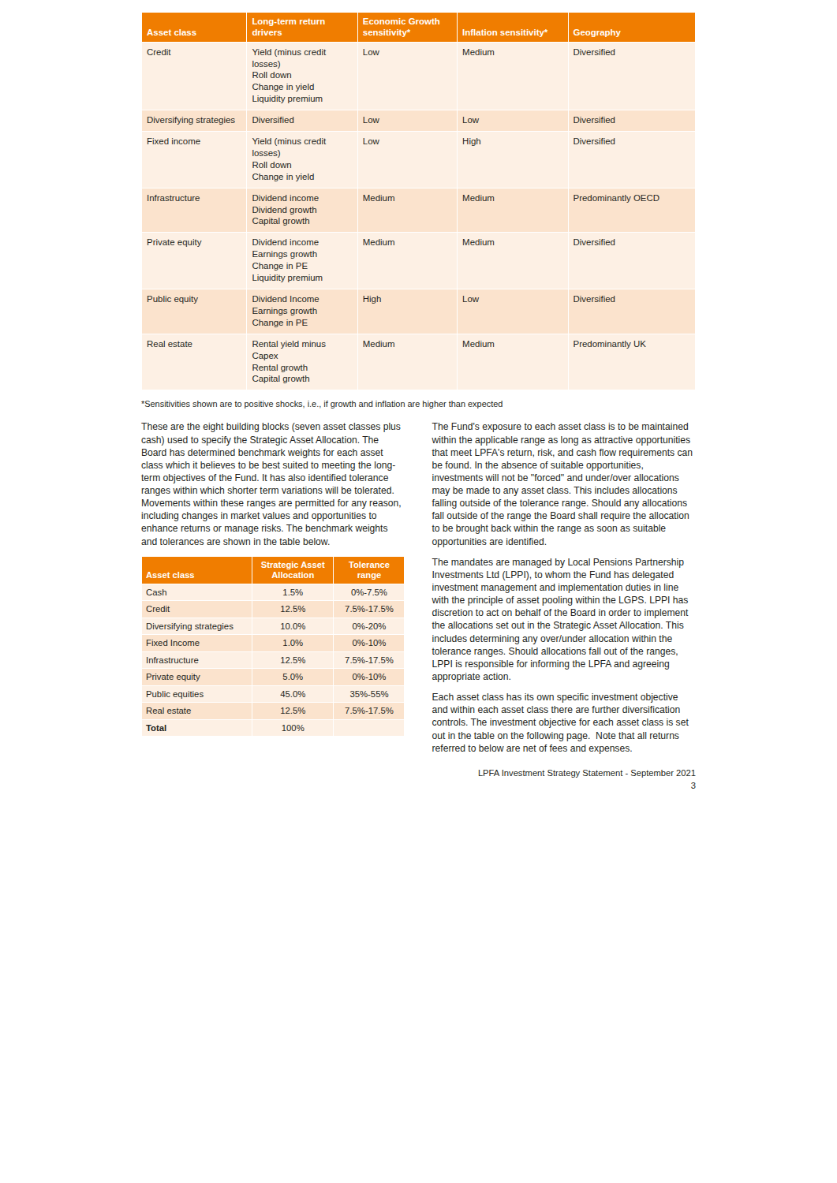| Asset class | Long-term return drivers | Economic Growth sensitivity* | Inflation sensitivity* | Geography |
| --- | --- | --- | --- | --- |
| Credit | Yield (minus credit losses) Roll down Change in yield Liquidity premium | Low | Medium | Diversified |
| Diversifying strategies | Diversified | Low | Low | Diversified |
| Fixed income | Yield (minus credit losses) Roll down Change in yield | Low | High | Diversified |
| Infrastructure | Dividend income Dividend growth Capital growth | Medium | Medium | Predominantly OECD |
| Private equity | Dividend income Earnings growth Change in PE Liquidity premium | Medium | Medium | Diversified |
| Public equity | Dividend Income Earnings growth Change in PE | High | Low | Diversified |
| Real estate | Rental yield minus Capex Rental growth Capital growth | Medium | Medium | Predominantly UK |
*Sensitivities shown are to positive shocks, i.e., if growth and inflation are higher than expected
These are the eight building blocks (seven asset classes plus cash) used to specify the Strategic Asset Allocation. The Board has determined benchmark weights for each asset class which it believes to be best suited to meeting the long-term objectives of the Fund. It has also identified tolerance ranges within which shorter term variations will be tolerated. Movements within these ranges are permitted for any reason, including changes in market values and opportunities to enhance returns or manage risks. The benchmark weights and tolerances are shown in the table below.
| Asset class | Strategic Asset Allocation | Tolerance range |
| --- | --- | --- |
| Cash | 1.5% | 0%-7.5% |
| Credit | 12.5% | 7.5%-17.5% |
| Diversifying strategies | 10.0% | 0%-20% |
| Fixed Income | 1.0% | 0%-10% |
| Infrastructure | 12.5% | 7.5%-17.5% |
| Private equity | 5.0% | 0%-10% |
| Public equities | 45.0% | 35%-55% |
| Real estate | 12.5% | 7.5%-17.5% |
| Total | 100% | |
The Fund's exposure to each asset class is to be maintained within the applicable range as long as attractive opportunities that meet LPFA's return, risk, and cash flow requirements can be found. In the absence of suitable opportunities, investments will not be "forced" and under/over allocations may be made to any asset class. This includes allocations falling outside of the tolerance range. Should any allocations fall outside of the range the Board shall require the allocation to be brought back within the range as soon as suitable opportunities are identified.
The mandates are managed by Local Pensions Partnership Investments Ltd (LPPI), to whom the Fund has delegated investment management and implementation duties in line with the principle of asset pooling within the LGPS. LPPI has discretion to act on behalf of the Board in order to implement the allocations set out in the Strategic Asset Allocation. This includes determining any over/under allocation within the tolerance ranges. Should allocations fall out of the ranges, LPPI is responsible for informing the LPFA and agreeing appropriate action.
Each asset class has its own specific investment objective and within each asset class there are further diversification controls. The investment objective for each asset class is set out in the table on the following page. Note that all returns referred to below are net of fees and expenses.
LPFA Investment Strategy Statement - September 2021 3